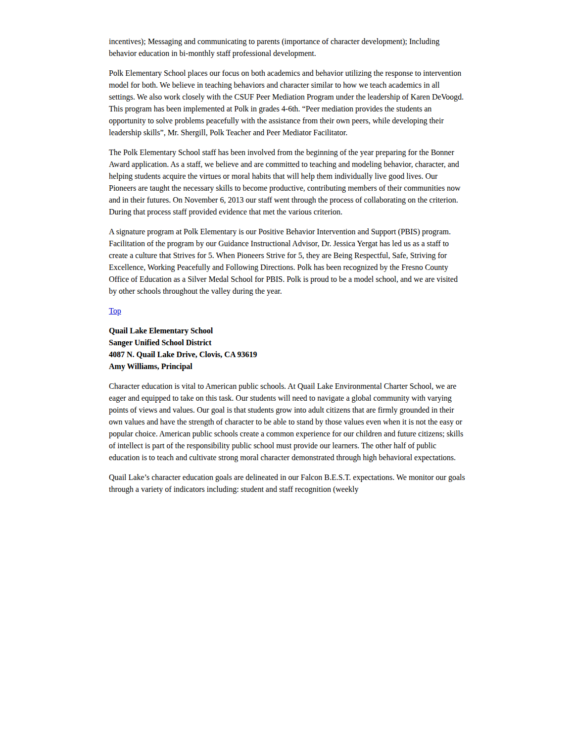incentives); Messaging and communicating to parents (importance of character development); Including behavior education in bi-monthly staff professional development.
Polk Elementary School places our focus on both academics and behavior utilizing the response to intervention model for both. We believe in teaching behaviors and character similar to how we teach academics in all settings. We also work closely with the CSUF Peer Mediation Program under the leadership of Karen DeVoogd. This program has been implemented at Polk in grades 4-6th. “Peer mediation provides the students an opportunity to solve problems peacefully with the assistance from their own peers, while developing their leadership skills”, Mr. Shergill, Polk Teacher and Peer Mediator Facilitator.
The Polk Elementary School staff has been involved from the beginning of the year preparing for the Bonner Award application. As a staff, we believe and are committed to teaching and modeling behavior, character, and helping students acquire the virtues or moral habits that will help them individually live good lives. Our Pioneers are taught the necessary skills to become productive, contributing members of their communities now and in their futures. On November 6, 2013 our staff went through the process of collaborating on the criterion. During that process staff provided evidence that met the various criterion.
A signature program at Polk Elementary is our Positive Behavior Intervention and Support (PBIS) program. Facilitation of the program by our Guidance Instructional Advisor, Dr. Jessica Yergat has led us as a staff to create a culture that Strives for 5. When Pioneers Strive for 5, they are Being Respectful, Safe, Striving for Excellence, Working Peacefully and Following Directions. Polk has been recognized by the Fresno County Office of Education as a Silver Medal School for PBIS. Polk is proud to be a model school, and we are visited by other schools throughout the valley during the year.
Top
Quail Lake Elementary School Sanger Unified School District 4087 N. Quail Lake Drive, Clovis, CA 93619 Amy Williams, Principal
Character education is vital to American public schools. At Quail Lake Environmental Charter School, we are eager and equipped to take on this task. Our students will need to navigate a global community with varying points of views and values. Our goal is that students grow into adult citizens that are firmly grounded in their own values and have the strength of character to be able to stand by those values even when it is not the easy or popular choice. American public schools create a common experience for our children and future citizens; skills of intellect is part of the responsibility public school must provide our learners. The other half of public education is to teach and cultivate strong moral character demonstrated through high behavioral expectations.
Quail Lake’s character education goals are delineated in our Falcon B.E.S.T. expectations. We monitor our goals through a variety of indicators including: student and staff recognition (weekly